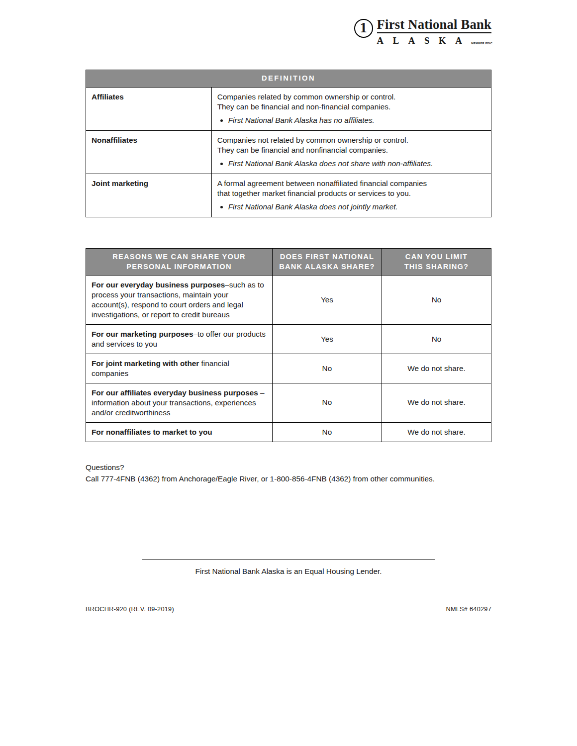1
First National Bank
A L A S K AMEMBER FDIC
| DEFINITION |
| --- |
| Affiliates | Companies related by common ownership or control. They can be financial and non-financial companies. First National Bank Alaska has no affiliates. |
| Nonaffiliates | Companies not related by common ownership or control. They can be financial and nonfinancial companies. First National Bank Alaska does not share with non-affiliates. |
| Joint marketing | A formal agreement between nonaffiliated financial companies that together market financial products or services to you. First National Bank Alaska does not jointly market. |
| REASONS WE CAN SHARE YOUR PERSONAL INFORMATION | DOES FIRST NATIONAL BANK ALASKA SHARE? | CAN YOU LIMIT THIS SHARING? |
| --- | --- | --- |
| For our everyday business purposes –such as to process your transactions, maintain your account(s), respond to court orders and legal investigations, or report to credit bureaus | Yes | No |
| For our marketing purposes –to offer our products and services to you | Yes | No |
| For joint marketing with other financial companies | No | We do not share. |
| For our affiliates everyday business purposes –information about your transactions, experiences and/or creditworthiness | No | We do not share. |
| For nonaffiliates to market to you | No | We do not share. |
Questions?
Call 777-4FNB (4362) from Anchorage/Eagle River, or 1-800-856-4FNB (4362) from other communities.
First National Bank Alaska is an Equal Housing Lender.
BROCHR-920 (REV. 09-2019) NMLS# 640297